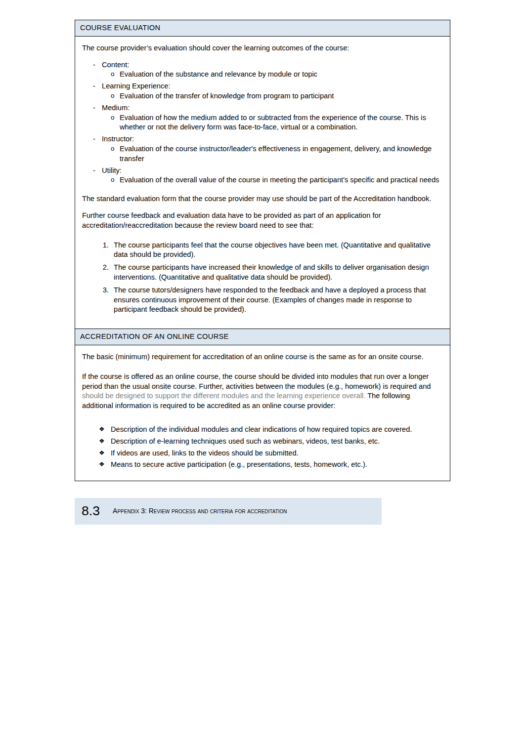COURSE EVALUATION
The course provider’s evaluation should cover the learning outcomes of the course:
Content:
Evaluation of the substance and relevance by module or topic
Learning Experience:
Evaluation of the transfer of knowledge from program to participant
Medium:
Evaluation of how the medium added to or subtracted from the experience of the course. This is whether or not the delivery form was face-to-face, virtual or a combination.
Instructor:
Evaluation of the course instructor/leader's effectiveness in engagement, delivery, and knowledge transfer
Utility:
Evaluation of the overall value of the course in meeting the participant's specific and practical needs
The standard evaluation form that the course provider may use should be part of the Accreditation handbook.
Further course feedback and evaluation data have to be provided as part of an application for accreditation/reaccreditation because the review board need to see that:
The course participants feel that the course objectives have been met. (Quantitative and qualitative data should be provided).
The course participants have increased their knowledge of and skills to deliver organisation design interventions. (Quantitative and qualitative data should be provided).
The course tutors/designers have responded to the feedback and have a deployed a process that ensures continuous improvement of their course. (Examples of changes made in response to participant feedback should be provided).
ACCREDITATION OF AN ONLINE COURSE
The basic (minimum) requirement for accreditation of an online course is the same as for an onsite course.
If the course is offered as an online course, the course should be divided into modules that run over a longer period than the usual onsite course. Further, activities between the modules (e.g., homework) is required and should be designed to support the different modules and the learning experience overall. The following additional information is required to be accredited as an online course provider:
Description of the individual modules and clear indications of how required topics are covered.
Description of e-learning techniques used such as webinars, videos, test banks, etc.
If videos are used, links to the videos should be submitted.
Means to secure active participation (e.g., presentations, tests, homework, etc.).
8.3 Appendix 3: Review process and criteria for accreditation